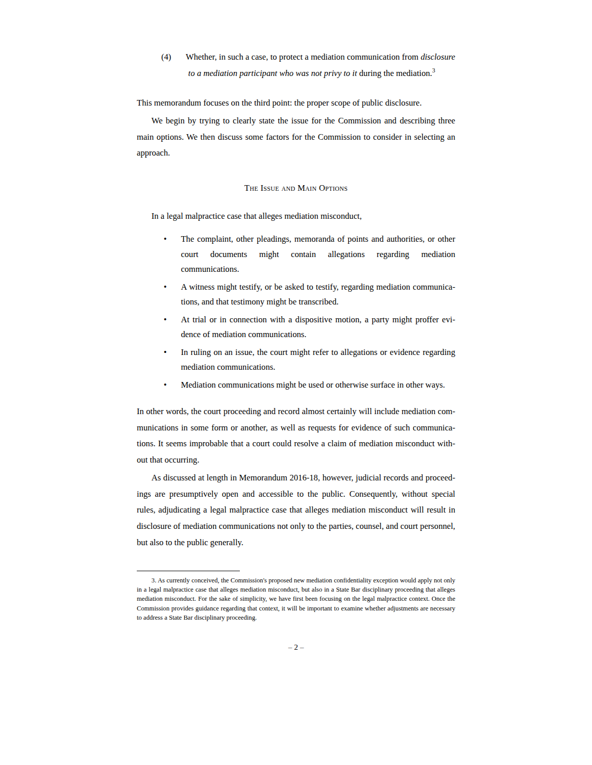(4) Whether, in such a case, to protect a mediation communication from disclosure to a mediation participant who was not privy to it during the mediation.3
This memorandum focuses on the third point: the proper scope of public disclosure.
We begin by trying to clearly state the issue for the Commission and describing three main options. We then discuss some factors for the Commission to consider in selecting an approach.
The Issue and Main Options
In a legal malpractice case that alleges mediation misconduct,
The complaint, other pleadings, memoranda of points and authorities, or other court documents might contain allegations regarding mediation communications.
A witness might testify, or be asked to testify, regarding mediation communications, and that testimony might be transcribed.
At trial or in connection with a dispositive motion, a party might proffer evidence of mediation communications.
In ruling on an issue, the court might refer to allegations or evidence regarding mediation communications.
Mediation communications might be used or otherwise surface in other ways.
In other words, the court proceeding and record almost certainly will include mediation communications in some form or another, as well as requests for evidence of such communications. It seems improbable that a court could resolve a claim of mediation misconduct without that occurring.
As discussed at length in Memorandum 2016-18, however, judicial records and proceedings are presumptively open and accessible to the public. Consequently, without special rules, adjudicating a legal malpractice case that alleges mediation misconduct will result in disclosure of mediation communications not only to the parties, counsel, and court personnel, but also to the public generally.
3. As currently conceived, the Commission's proposed new mediation confidentiality exception would apply not only in a legal malpractice case that alleges mediation misconduct, but also in a State Bar disciplinary proceeding that alleges mediation misconduct. For the sake of simplicity, we have first been focusing on the legal malpractice context. Once the Commission provides guidance regarding that context, it will be important to examine whether adjustments are necessary to address a State Bar disciplinary proceeding.
– 2 –